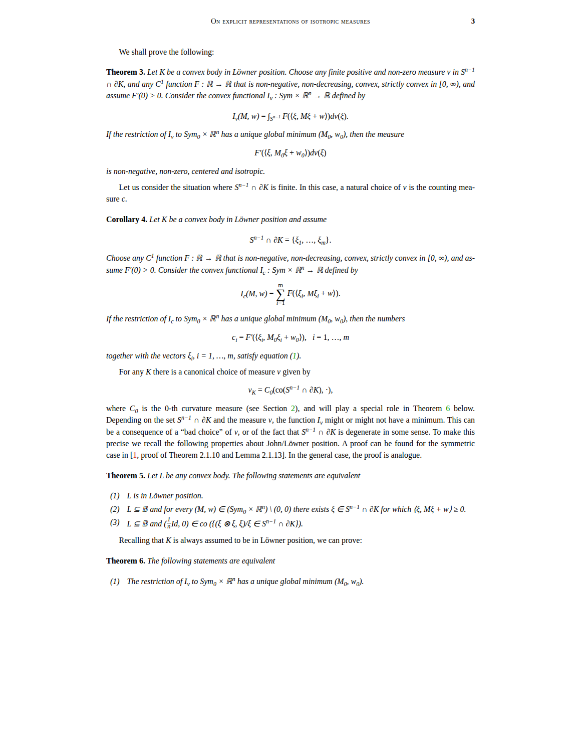On explicit representations of isotropic measures 3
We shall prove the following:
Theorem 3. Let K be a convex body in Löwner position. Choose any finite positive and non-zero measure ν in Sn−1 ∩ ∂K, and any C1 function F : ℝ → ℝ that is non-negative, non-decreasing, convex, strictly convex in [0, ∞), and assume F′(0) > 0. Consider the convex functional Iν : Sym × ℝn → ℝ defined by
Iν(M, w) = ∫Sn−1 F(⟨ξ, Mξ + w⟩)dν(ξ).
If the restriction of Iν to Sym0 × ℝn has a unique global minimum (M0, w0), then the measure
F′(⟨ξ, M0ξ + w0⟩)dν(ξ)
is non-negative, non-zero, centered and isotropic.
Let us consider the situation where Sn−1 ∩ ∂K is finite. In this case, a natural choice of ν is the counting measure c.
Corollary 4. Let K be a convex body in Löwner position and assume
Sn−1 ∩ ∂K = {ξ1, …, ξm}.
Choose any C1 function F : ℝ → ℝ that is non-negative, non-decreasing, convex, strictly convex in [0, ∞), and assume F′(0) > 0. Consider the convex functional Ic : Sym × ℝn → ℝ defined by
Ic(M, w) = m∑i=1 F(⟨ξi, Mξi + w⟩).
If the restriction of Ic to Sym0 × ℝn has a unique global minimum (M0, w0), then the numbers
ci = F′(⟨ξi, M0ξi + w0⟩), i = 1, …, m
together with the vectors ξi, i = 1, …, m, satisfy equation (1).
For any K there is a canonical choice of measure ν given by
νK = C0(co(Sn−1 ∩ ∂K), ·),
where C0 is the 0-th curvature measure (see Section 2), and will play a special role in Theorem 6 below. Depending on the set Sn−1 ∩ ∂K and the measure ν, the function Iν might or might not have a minimum. This can be a consequence of a “bad choice” of ν, or of the fact that Sn−1 ∩ ∂K is degenerate in some sense. To make this precise we recall the following properties about John/Löwner position. A proof can be found for the symmetric case in [1, proof of Theorem 2.1.10 and Lemma 2.1.13]. In the general case, the proof is analogue.
Theorem 5. Let L be any convex body. The following statements are equivalent
L is in Löwner position.
L ⊆ 𝔹 and for every (M, w) ∈ (Sym0 × ℝn) \ (0, 0) there exists ξ ∈ Sn−1 ∩ ∂K for which ⟨ξ, Mξ + w⟩ ≥ 0.
L ⊆ 𝔹 and (1 n Id, 0) ∈ co ({(ξ ⊗ ξ, ξ)/ξ ∈ Sn−1 ∩ ∂K}).
Recalling that K is always assumed to be in Löwner position, we can prove:
Theorem 6. The following statements are equivalent
The restriction of Iν to Sym0 × ℝn has a unique global minimum (M0, w0).